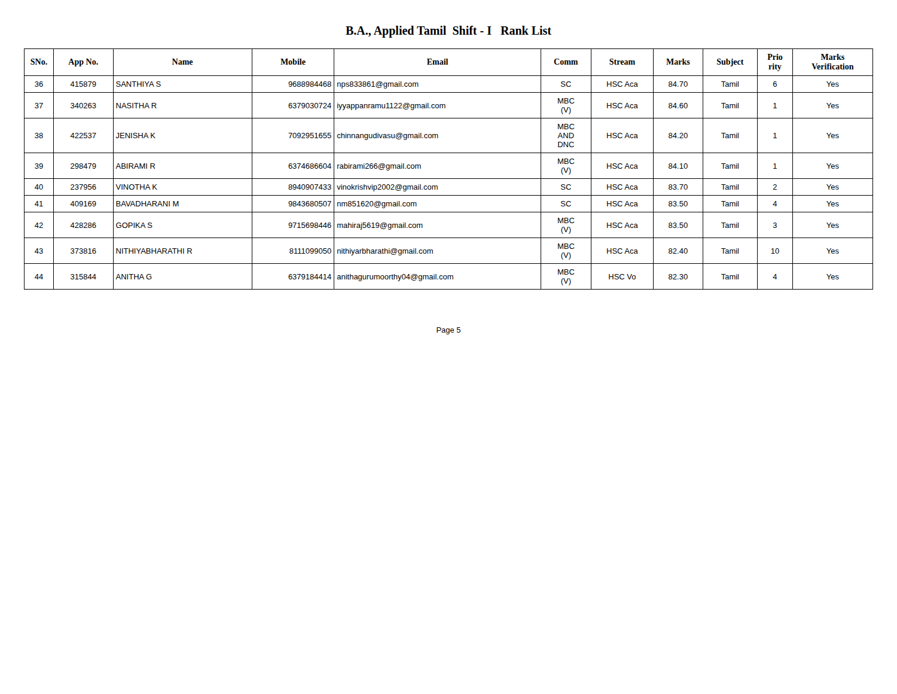B.A., Applied Tamil Shift - I Rank List
| SNo. | App No. | Name | Mobile | Email | Comm | Stream | Marks | Subject | Prio rity | Marks Verification |
| --- | --- | --- | --- | --- | --- | --- | --- | --- | --- | --- |
| 36 | 415879 | SANTHIYA S | 9688984468 | nps833861@gmail.com | SC | HSC Aca | 84.70 | Tamil | 6 | Yes |
| 37 | 340263 | NASITHA R | 6379030724 | iyyappanramu1122@gmail.com | MBC (V) | HSC Aca | 84.60 | Tamil | 1 | Yes |
| 38 | 422537 | JENISHA K | 7092951655 | chinnangudivasu@gmail.com | MBC AND DNC | HSC Aca | 84.20 | Tamil | 1 | Yes |
| 39 | 298479 | ABIRAMI R | 6374686604 | rabirami266@gmail.com | MBC (V) | HSC Aca | 84.10 | Tamil | 1 | Yes |
| 40 | 237956 | VINOTHA K | 8940907433 | vinokrishvip2002@gmail.com | SC | HSC Aca | 83.70 | Tamil | 2 | Yes |
| 41 | 409169 | BAVADHARANI M | 9843680507 | nm851620@gmail.com | SC | HSC Aca | 83.50 | Tamil | 4 | Yes |
| 42 | 428286 | GOPIKA S | 9715698446 | mahiraj5619@gmail.com | MBC (V) | HSC Aca | 83.50 | Tamil | 3 | Yes |
| 43 | 373816 | NITHIYABHARATHI R | 8111099050 | nithiyarbharathi@gmail.com | MBC (V) | HSC Aca | 82.40 | Tamil | 10 | Yes |
| 44 | 315844 | ANITHA G | 6379184414 | anithagurumoorthy04@gmail.com | MBC (V) | HSC Vo | 82.30 | Tamil | 4 | Yes |
Page 5